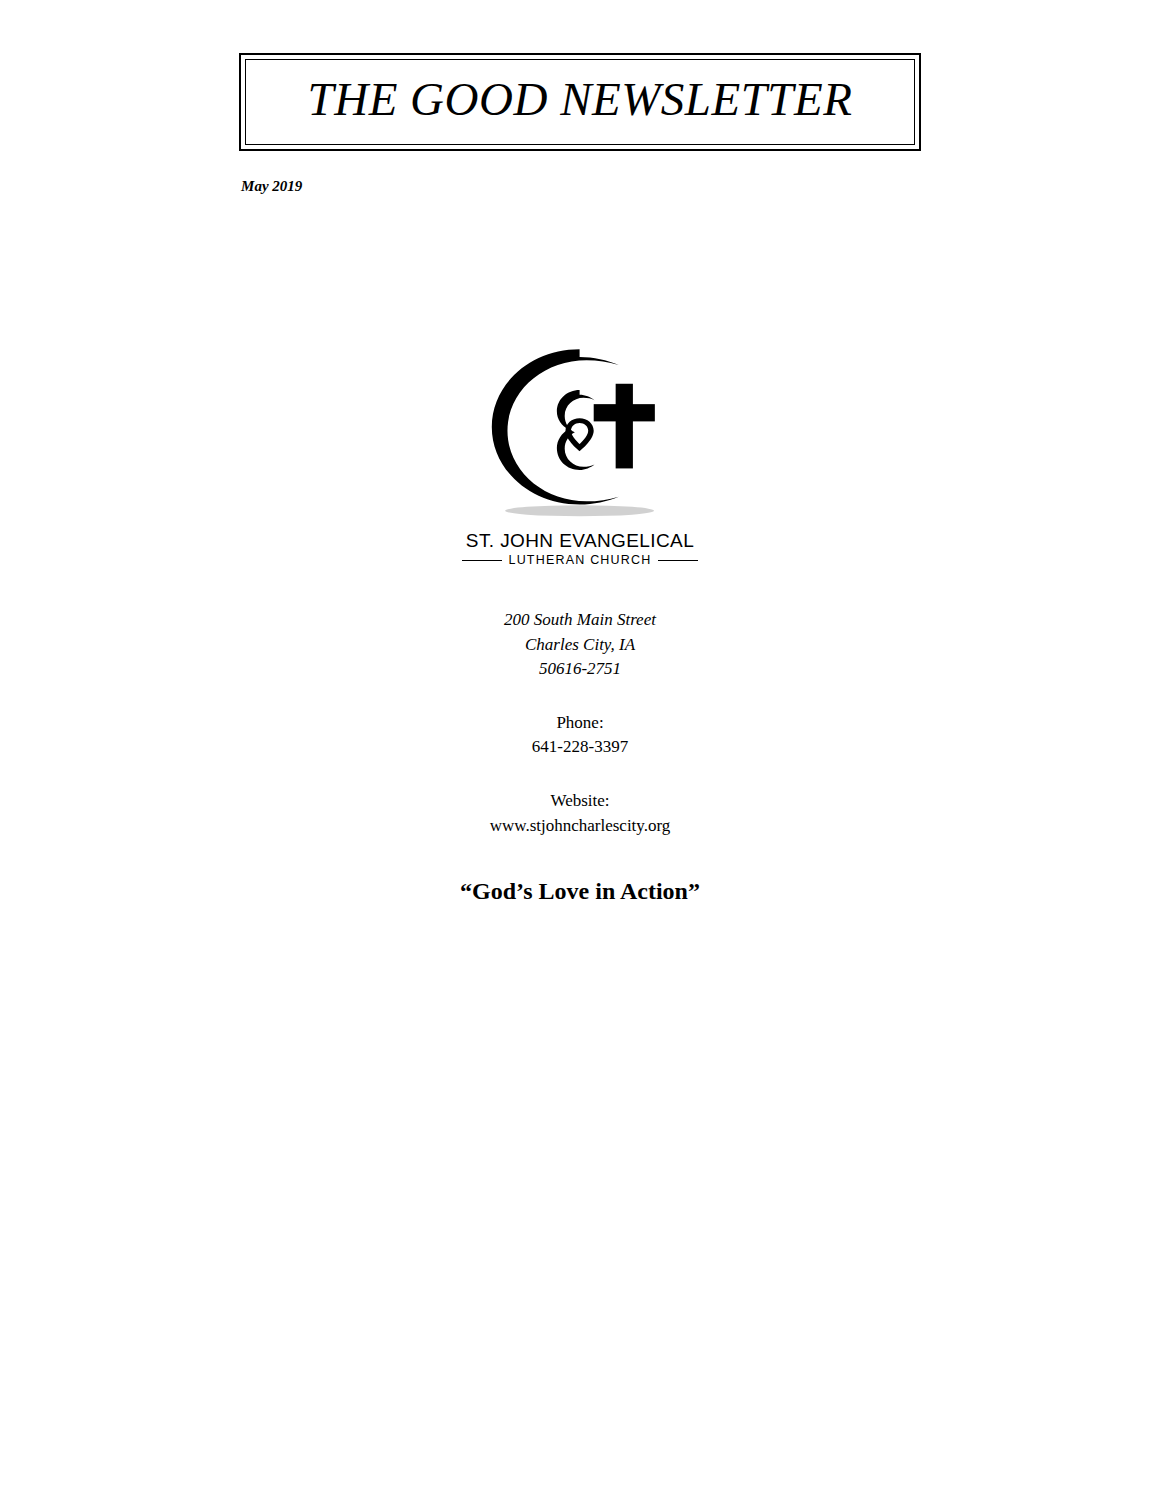THE GOOD NEWSLETTER
May 2019
ST. JOHN EVANGELICAL
LUTHERAN CHURCH
200 South Main Street
Charles City, IA
50616-2751
Phone:
641-228-3397
Website:
www.stjohncharlescity.org
“God’s Love in Action”